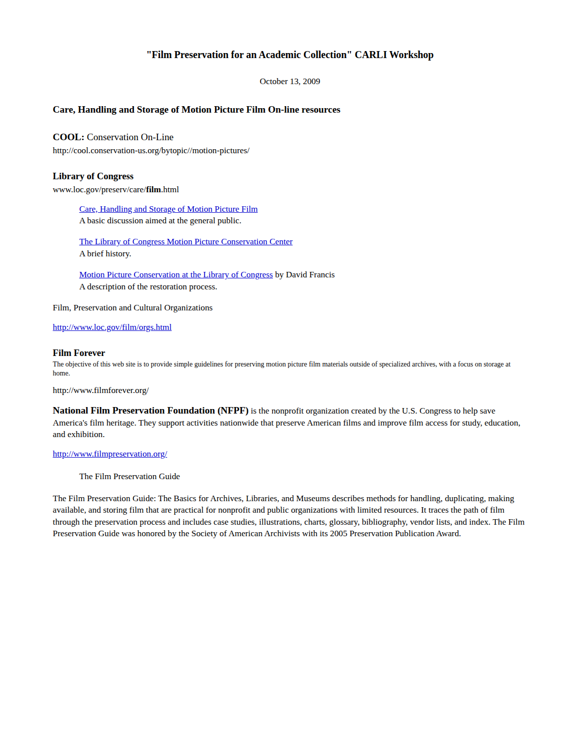"Film Preservation for an Academic Collection" CARLI Workshop
October 13, 2009
Care, Handling and Storage of Motion Picture Film On-line resources
COOL: Conservation On-Line
http://cool.conservation-us.org/bytopic//motion-pictures/
Library of Congress
www.loc.gov/preserv/care/film.html
Care, Handling and Storage of Motion Picture Film
A basic discussion aimed at the general public.
The Library of Congress Motion Picture Conservation Center
A brief history.
Motion Picture Conservation at the Library of Congress by David Francis
A description of the restoration process.
Film, Preservation and Cultural Organizations
http://www.loc.gov/film/orgs.html
Film Forever
The objective of this web site is to provide simple guidelines for preserving motion picture film materials outside of specialized archives, with a focus on storage at home.
http://www.filmforever.org/
National Film Preservation Foundation (NFPF) is the nonprofit organization created by the U.S. Congress to help save America's film heritage. They support activities nationwide that preserve American films and improve film access for study, education, and exhibition.
http://www.filmpreservation.org/
The Film Preservation Guide
The Film Preservation Guide: The Basics for Archives, Libraries, and Museums describes methods for handling, duplicating, making available, and storing film that are practical for nonprofit and public organizations with limited resources. It traces the path of film through the preservation process and includes case studies, illustrations, charts, glossary, bibliography, vendor lists, and index. The Film Preservation Guide was honored by the Society of American Archivists with its 2005 Preservation Publication Award.